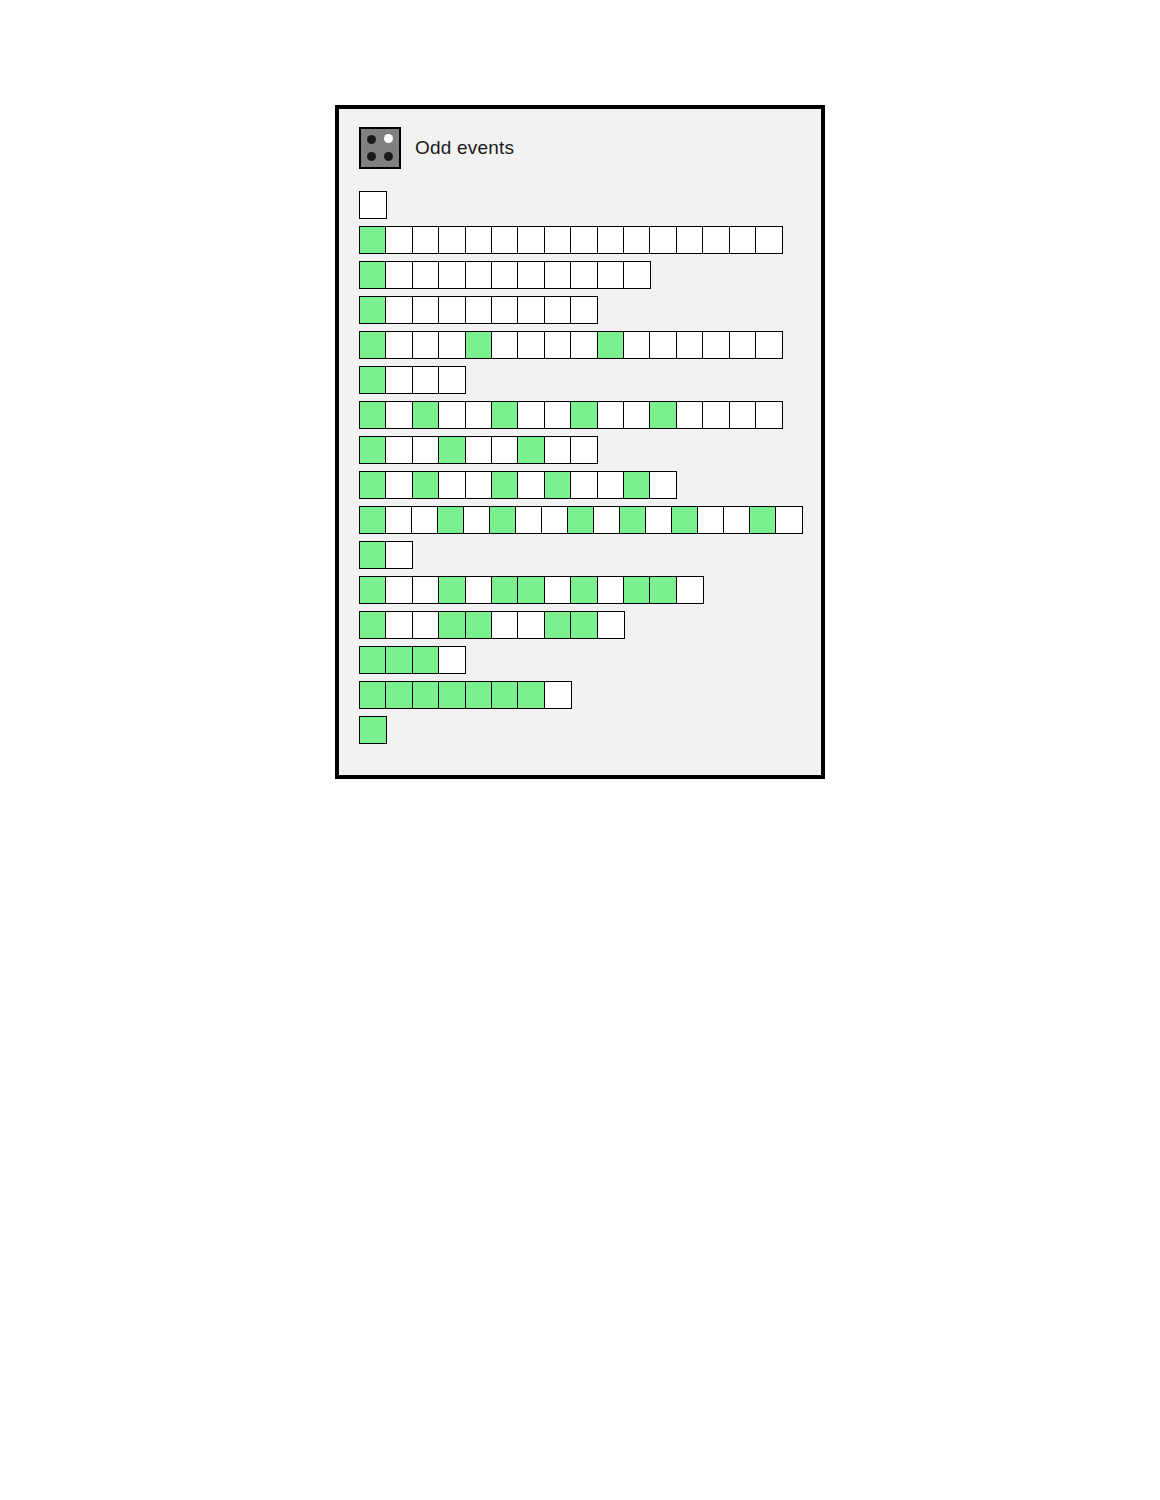Odd events